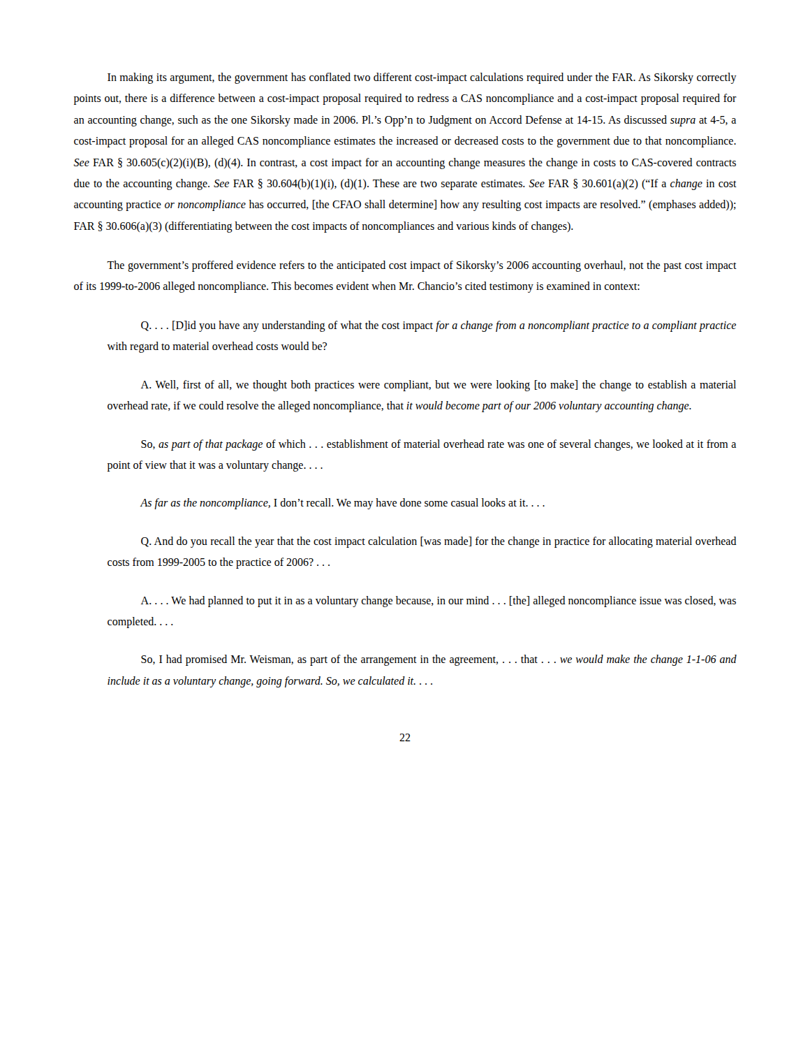In making its argument, the government has conflated two different cost-impact calculations required under the FAR. As Sikorsky correctly points out, there is a difference between a cost-impact proposal required to redress a CAS noncompliance and a cost-impact proposal required for an accounting change, such as the one Sikorsky made in 2006. Pl.’s Opp’n to Judgment on Accord Defense at 14-15. As discussed supra at 4-5, a cost-impact proposal for an alleged CAS noncompliance estimates the increased or decreased costs to the government due to that noncompliance. See FAR § 30.605(c)(2)(i)(B), (d)(4). In contrast, a cost impact for an accounting change measures the change in costs to CAS-covered contracts due to the accounting change. See FAR § 30.604(b)(1)(i), (d)(1). These are two separate estimates. See FAR § 30.601(a)(2) (“If a change in cost accounting practice or noncompliance has occurred, [the CFAO shall determine] how any resulting cost impacts are resolved.” (emphases added)); FAR § 30.606(a)(3) (differentiating between the cost impacts of noncompliances and various kinds of changes).
The government’s proffered evidence refers to the anticipated cost impact of Sikorsky’s 2006 accounting overhaul, not the past cost impact of its 1999-to-2006 alleged noncompliance. This becomes evident when Mr. Chancio’s cited testimony is examined in context:
Q. . . . [D]id you have any understanding of what the cost impact for a change from a noncompliant practice to a compliant practice with regard to material overhead costs would be?
A. Well, first of all, we thought both practices were compliant, but we were looking [to make] the change to establish a material overhead rate, if we could resolve the alleged noncompliance, that it would become part of our 2006 voluntary accounting change.
So, as part of that package of which . . . establishment of material overhead rate was one of several changes, we looked at it from a point of view that it was a voluntary change. . . .
As far as the noncompliance, I don’t recall. We may have done some casual looks at it. . . .
Q. And do you recall the year that the cost impact calculation [was made] for the change in practice for allocating material overhead costs from 1999-2005 to the practice of 2006? . . .
A. . . . We had planned to put it in as a voluntary change because, in our mind . . . [the] alleged noncompliance issue was closed, was completed. . . .
So, I had promised Mr. Weisman, as part of the arrangement in the agreement, . . . that . . . we would make the change 1-1-06 and include it as a voluntary change, going forward. So, we calculated it. . . .
22